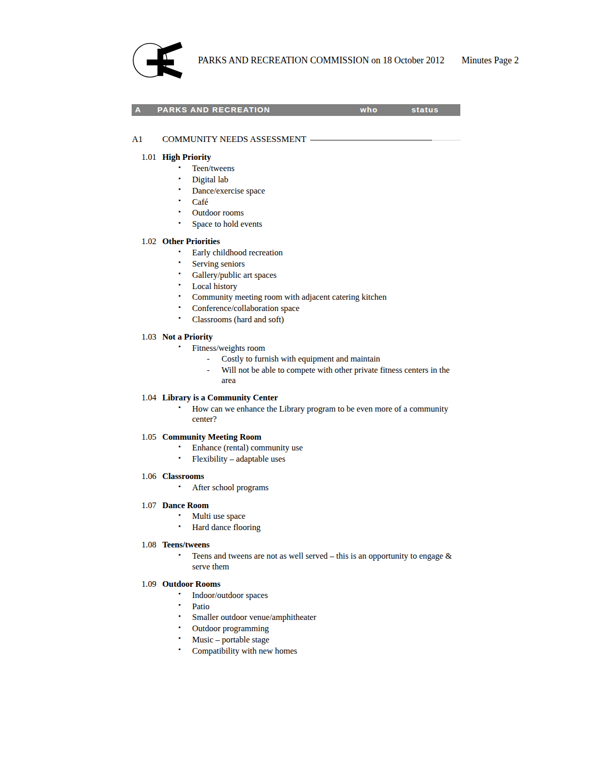PARKS AND RECREATION COMMISSION on 18 October 2012
Minutes Page 2
A
PARKS AND RECREATION
who
status
A1
COMMUNITY NEEDS ASSESSMENT
1.01
High Priority
Teen/tweens
Digital lab
Dance/exercise space
Café
Outdoor rooms
Space to hold events
1.02
Other Priorities
Early childhood recreation
Serving seniors
Gallery/public art spaces
Local history
Community meeting room with adjacent catering kitchen
Conference/collaboration space
Classrooms (hard and soft)
1.03
Not a Priority
Fitness/weights room
Costly to furnish with equipment and maintain
Will not be able to compete with other private fitness centers in the area
1.04
Library is a Community Center
How can we enhance the Library program to be even more of a community center?
1.05
Community Meeting Room
Enhance (rental) community use
Flexibility – adaptable uses
1.06
Classrooms
After school programs
1.07
Dance Room
Multi use space
Hard dance flooring
1.08
Teens/tweens
Teens and tweens are not as well served – this is an opportunity to engage & serve them
1.09
Outdoor Rooms
Indoor/outdoor spaces
Patio
Smaller outdoor venue/amphitheater
Outdoor programming
Music – portable stage
Compatibility with new homes